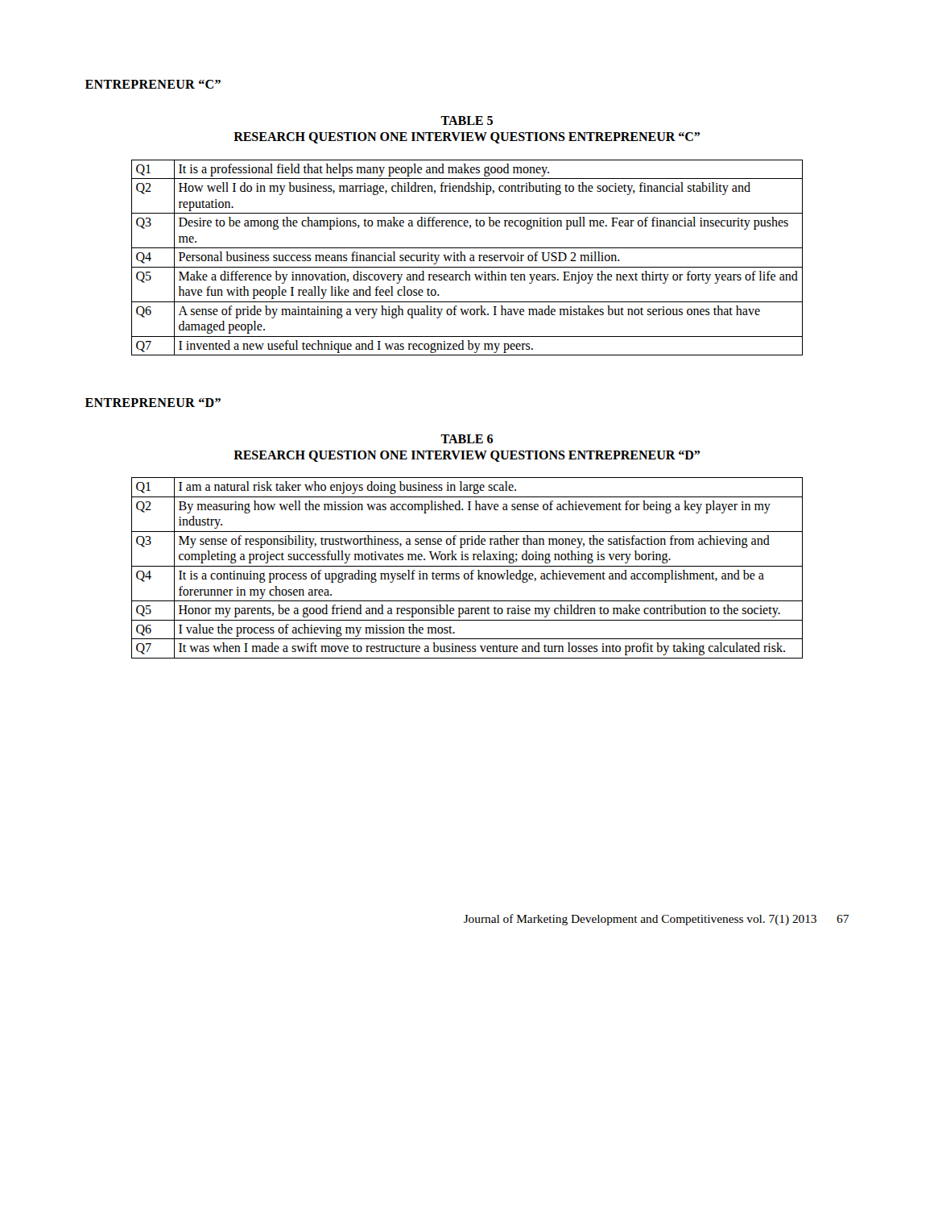ENTREPRENEUR “C”
TABLE 5 RESEARCH QUESTION ONE INTERVIEW QUESTIONS ENTREPRENEUR “C”
| Q1 | It is a professional field that helps many people and makes good money. |
| Q2 | How well I do in my business, marriage, children, friendship, contributing to the society, financial stability and reputation. |
| Q3 | Desire to be among the champions, to make a difference, to be recognition pull me. Fear of financial insecurity pushes me. |
| Q4 | Personal business success means financial security with a reservoir of USD 2 million. |
| Q5 | Make a difference by innovation, discovery and research within ten years. Enjoy the next thirty or forty years of life and have fun with people I really like and feel close to. |
| Q6 | A sense of pride by maintaining a very high quality of work. I have made mistakes but not serious ones that have damaged people. |
| Q7 | I invented a new useful technique and I was recognized by my peers. |
ENTREPRENEUR “D”
TABLE 6 RESEARCH QUESTION ONE INTERVIEW QUESTIONS ENTREPRENEUR “D”
| Q1 | I am a natural risk taker who enjoys doing business in large scale. |
| Q2 | By measuring how well the mission was accomplished. I have a sense of achievement for being a key player in my industry. |
| Q3 | My sense of responsibility, trustworthiness, a sense of pride rather than money, the satisfaction from achieving and completing a project successfully motivates me. Work is relaxing; doing nothing is very boring. |
| Q4 | It is a continuing process of upgrading myself in terms of knowledge, achievement and accomplishment, and be a forerunner in my chosen area. |
| Q5 | Honor my parents, be a good friend and a responsible parent to raise my children to make contribution to the society. |
| Q6 | I value the process of achieving my mission the most. |
| Q7 | It was when I made a swift move to restructure a business venture and turn losses into profit by taking calculated risk. |
Journal of Marketing Development and Competitiveness vol. 7(1) 201367